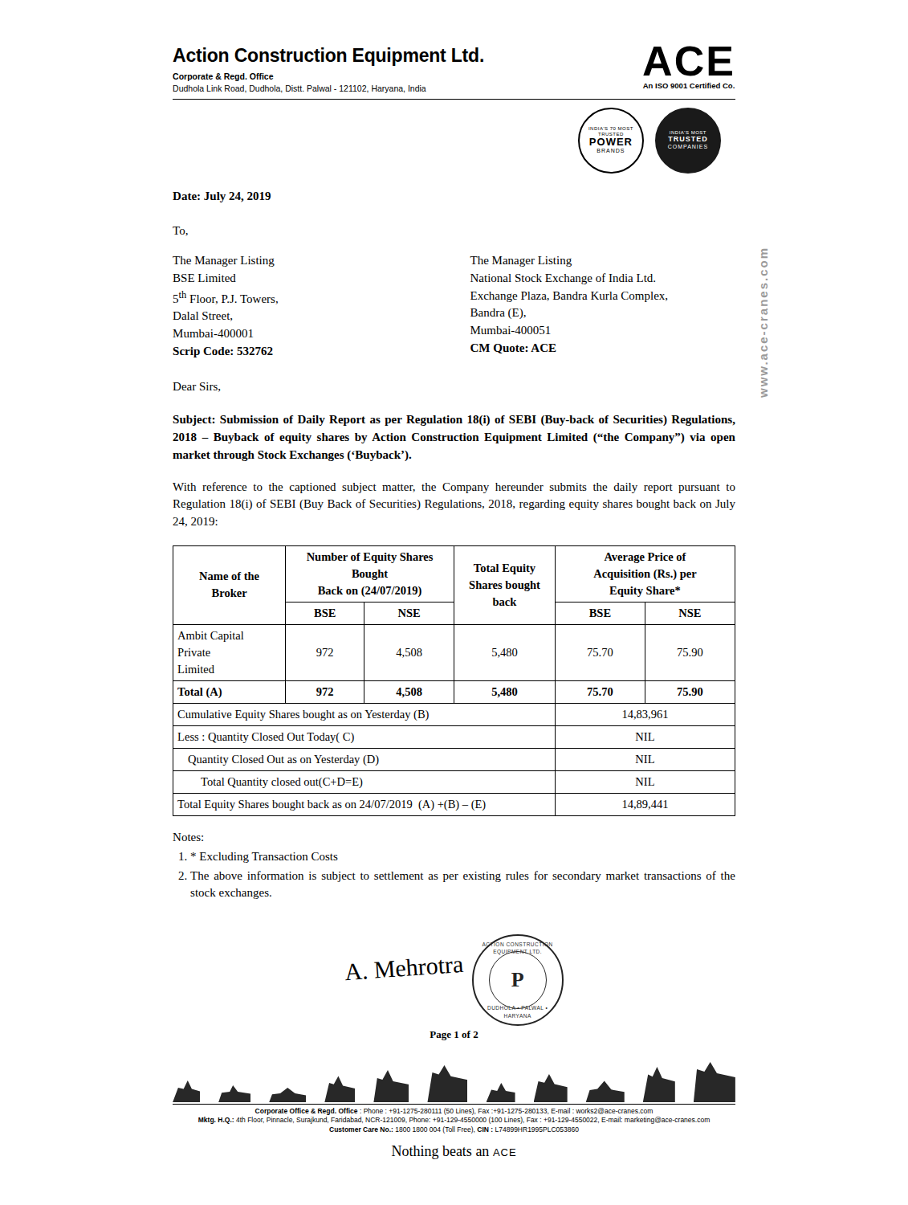Action Construction Equipment Ltd.
Corporate & Regd. Office
Dudhola Link Road, Dudhola, Distt. Palwal - 121102, Haryana, India
ACE
An ISO 9001 Certified Co.
INDIA'S 70 MOST TRUSTED
POWER
BRANDS
INDIA'S MOST
TRUSTED
COMPANIES
Date: July 24, 2019
To,
The Manager Listing
BSE Limited
5th Floor, P.J. Towers,
Dalal Street,
Mumbai-400001
Scrip Code: 532762
The Manager Listing
National Stock Exchange of India Ltd.
Exchange Plaza, Bandra Kurla Complex,
Bandra (E),
Mumbai-400051
CM Quote: ACE
Dear Sirs,
Subject: Submission of Daily Report as per Regulation 18(i) of SEBI (Buy-back of Securities) Regulations, 2018 – Buyback of equity shares by Action Construction Equipment Limited (“the Company”) via open market through Stock Exchanges (‘Buyback’).
With reference to the captioned subject matter, the Company hereunder submits the daily report pursuant to Regulation 18(i) of SEBI (Buy Back of Securities) Regulations, 2018, regarding equity shares bought back on July 24, 2019:
| Name of the Broker | Number of Equity Shares Bought Back on (24/07/2019) | Total Equity Shares bought back | Average Price of Acquisition (Rs.) per Equity Share* |
| --- | --- | --- | --- |
| BSE | NSE | BSE | NSE |
| Ambit Capital Private Limited | 972 | 4,508 | 5,480 | 75.70 | 75.90 |
| Total (A) | 972 | 4,508 | 5,480 | 75.70 | 75.90 |
| Cumulative Equity Shares bought as on Yesterday (B) | 14,83,961 |
| Less : Quantity Closed Out Today( C) | NIL |
| Quantity Closed Out as on Yesterday (D) | NIL |
| Total Quantity closed out(C+D=E) | NIL |
| Total Equity Shares bought back as on 24/07/2019 (A) +(B) – (E) | 14,89,441 |
Notes:
* Excluding Transaction Costs
The above information is subject to settlement as per existing rules for secondary market transactions of the stock exchanges.
A. Mehrotra
ACTION CONSTRUCTION EQUIPMENT LTD.
P
DUDHOLA • PALWAL • HARYANA
Page 1 of 2
Corporate Office & Regd. Office : Phone : +91-1275-280111 (50 Lines), Fax :+91-1275-280133, E-mail : works2@ace-cranes.com
Mktg. H.Q.: 4th Floor, Pinnacle, Surajkund, Faridabad, NCR-121009, Phone: +91-129-4550000 (100 Lines), Fax : +91-129-4550022, E-mail: marketing@ace-cranes.com
Customer Care No.: 1800 1800 004 (Toll Free), CIN : L74899HR1995PLC053860
Nothing beats an ACE
www.ace-cranes.com